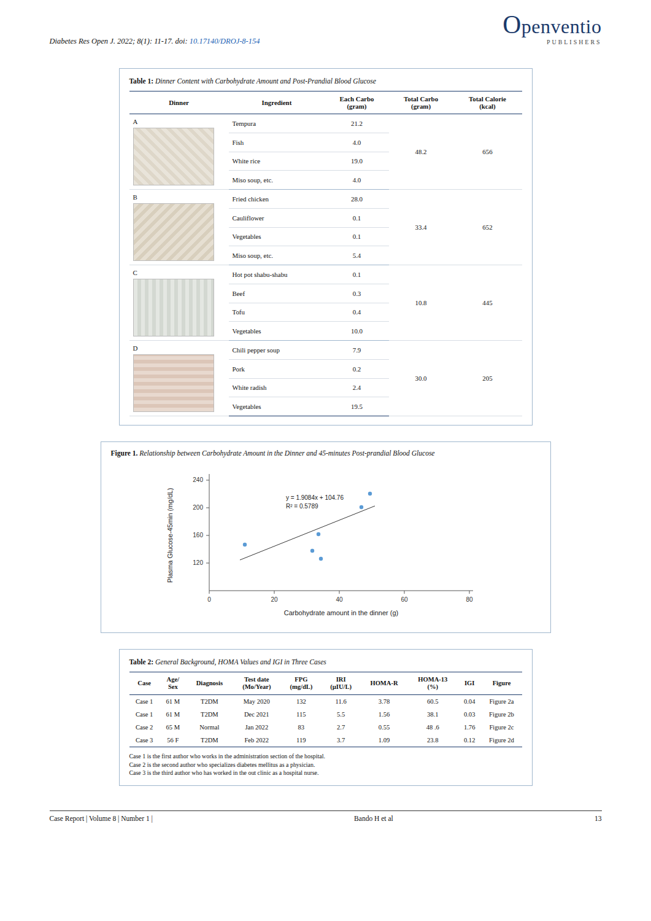Diabetes Res Open J. 2022; 8(1): 11-17. doi: 10.17140/DROJ-8-154
Openventio
PUBLISHERS
Table 1: Dinner Content with Carbohydrate Amount and Post-Prandial Blood Glucose
| Dinner | Ingredient | Each Carbo (gram) | Total Carbo (gram) | Total Calorie (kcal) |
| --- | --- | --- | --- | --- |
| A | Tempura | 21.2 | 48.2 | 656 |
| Fish | 4.0 |
| White rice | 19.0 |
| Miso soup, etc. | 4.0 |
| B | Fried chicken | 28.0 | 33.4 | 652 |
| Cauliflower | 0.1 |
| Vegetables | 0.1 |
| Miso soup, etc. | 5.4 |
| C | Hot pot shabu-shabu | 0.1 | 10.8 | 445 |
| Beef | 0.3 |
| Tofu | 0.4 |
| Vegetables | 10.0 |
| D | Chili pepper soup | 7.9 | 30.0 | 205 |
| Pork | 0.2 |
| White radish | 2.4 |
| Vegetables | 19.5 |
Figure 1. Relationship between Carbohydrate Amount in the Dinner and 45-minutes Post-prandial Blood Glucose
240 200 160 120 0 20 40 60 80 Plasma Glucose-45min (mg/dL) Carbohydrate amount in the dinner (g) y = 1.9084x + 104.76 R² = 0.5789
Table 2: General Background, HOMA Values and IGI in Three Cases
| Case | Age/ Sex | Diagnosis | Test date (Mo/Year) | FPG (mg/dL) | IRI (µIU/L) | HOMA-R | HOMA-13 (%) | IGI | Figure |
| --- | --- | --- | --- | --- | --- | --- | --- | --- | --- |
| Case 1 | 61 M | T2DM | May 2020 | 132 | 11.6 | 3.78 | 60.5 | 0.04 | Figure 2a |
| Case 1 | 61 M | T2DM | Dec 2021 | 115 | 5.5 | 1.56 | 38.1 | 0.03 | Figure 2b |
| Case 2 | 65 M | Normal | Jan 2022 | 83 | 2.7 | 0.55 | 48 .6 | 1.76 | Figure 2c |
| Case 3 | 56 F | T2DM | Feb 2022 | 119 | 3.7 | 1.09 | 23.8 | 0.12 | Figure 2d |
Case 1 is the first author who works in the administration section of the hospital.
Case 2 is the second author who specializes diabetes mellitus as a physician.
Case 3 is the third author who has worked in the out clinic as a hospital nurse.
Case Report | Volume 8 | Number 1 |
Bando H et al
13